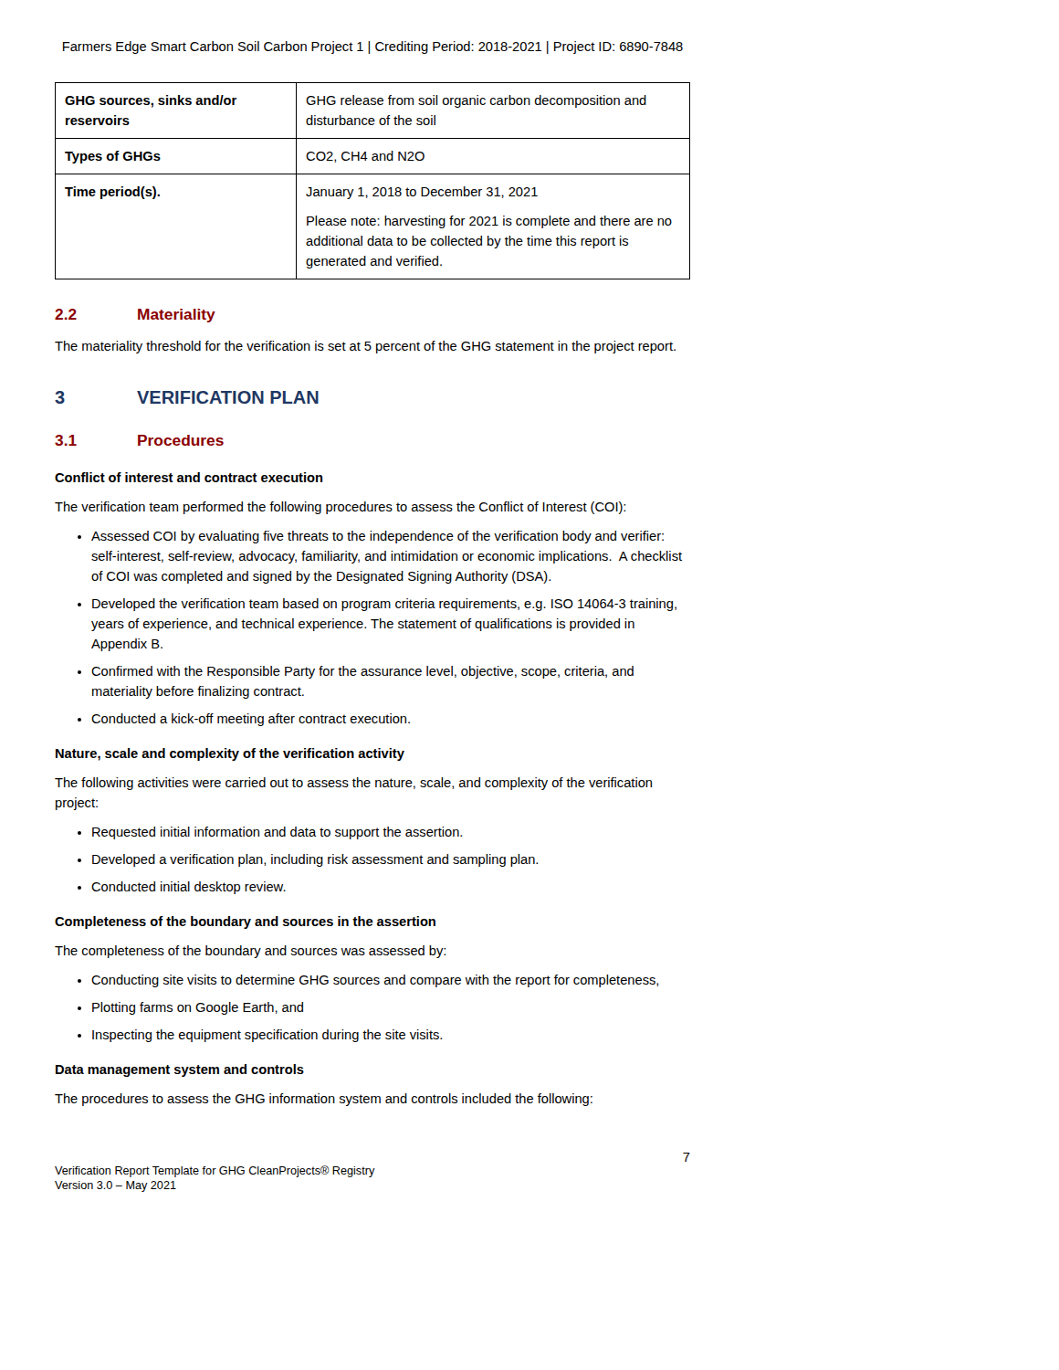Farmers Edge Smart Carbon Soil Carbon Project 1 | Crediting Period: 2018-2021 | Project ID: 6890-7848
| GHG sources, sinks and/or reservoirs | GHG release from soil organic carbon decomposition and disturbance of the soil |
| Types of GHGs | CO2, CH4 and N2O |
| Time period(s). | January 1, 2018 to December 31, 2021 Please note: harvesting for 2021 is complete and there are no additional data to be collected by the time this report is generated and verified. |
2.2 Materiality
The materiality threshold for the verification is set at 5 percent of the GHG statement in the project report.
3 VERIFICATION PLAN
3.1 Procedures
Conflict of interest and contract execution
The verification team performed the following procedures to assess the Conflict of Interest (COI):
Assessed COI by evaluating five threats to the independence of the verification body and verifier: self-interest, self-review, advocacy, familiarity, and intimidation or economic implications. A checklist of COI was completed and signed by the Designated Signing Authority (DSA).
Developed the verification team based on program criteria requirements, e.g. ISO 14064-3 training, years of experience, and technical experience. The statement of qualifications is provided in Appendix B.
Confirmed with the Responsible Party for the assurance level, objective, scope, criteria, and materiality before finalizing contract.
Conducted a kick-off meeting after contract execution.
Nature, scale and complexity of the verification activity
The following activities were carried out to assess the nature, scale, and complexity of the verification project:
Requested initial information and data to support the assertion.
Developed a verification plan, including risk assessment and sampling plan.
Conducted initial desktop review.
Completeness of the boundary and sources in the assertion
The completeness of the boundary and sources was assessed by:
Conducting site visits to determine GHG sources and compare with the report for completeness,
Plotting farms on Google Earth, and
Inspecting the equipment specification during the site visits.
Data management system and controls
The procedures to assess the GHG information system and controls included the following:
7
Verification Report Template for GHG CleanProjects® Registry
Version 3.0 – May 2021